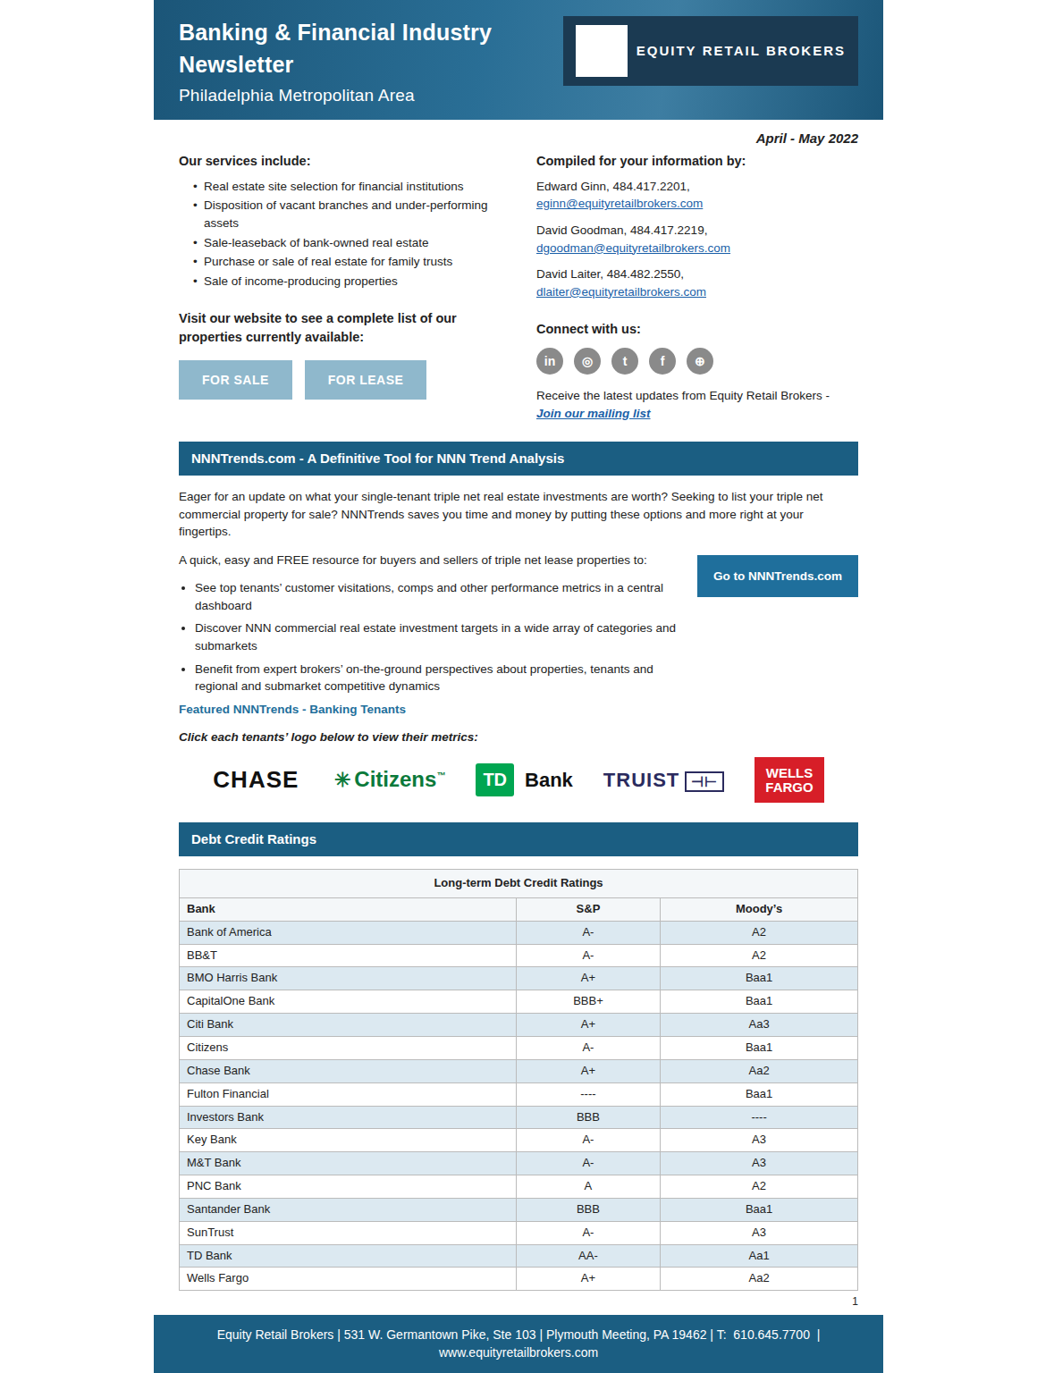Banking & Financial Industry Newsletter
Philadelphia Metropolitan Area
EQUITY RETAIL BROKERS
April - May 2022
Our services include:
Real estate site selection for financial institutions
Disposition of vacant branches and under-performing assets
Sale-leaseback of bank-owned real estate
Purchase or sale of real estate for family trusts
Sale of income-producing properties
Visit our website to see a complete list of our properties currently available:
FOR SALE FOR LEASE
Compiled for your information by:
Edward Ginn, 484.417.2201,
eginn@equityretailbrokers.com
David Goodman, 484.417.2219,
dgoodman@equityretailbrokers.com
David Laiter, 484.482.2550,
dlaiter@equityretailbrokers.com
Connect with us:
in ◎ t f ⊕
Receive the latest updates from Equity Retail Brokers -
Join our mailing list
NNNTrends.com - A Definitive Tool for NNN Trend Analysis
Eager for an update on what your single-tenant triple net real estate investments are worth? Seeking to list your triple net commercial property for sale? NNNTrends saves you time and money by putting these options and more right at your fingertips.
A quick, easy and FREE resource for buyers and sellers of triple net lease properties to:
See top tenants’ customer visitations, comps and other performance metrics in a central dashboard
Discover NNN commercial real estate investment targets in a wide array of categories and submarkets
Benefit from expert brokers’ on-the-ground perspectives about properties, tenants and regional and submarket competitive dynamics
Go to NNNTrends.com
Featured NNNTrends - Banking Tenants
Click each tenants’ logo below to view their metrics:
CHASE ✳Citizens™ TD Bank TRUIST⊣⊢ WELLS
FARGO
Debt Credit Ratings
Long-term Debt Credit Ratings
| Bank | S&P | Moody’s |
| --- | --- | --- |
| Bank of America | A- | A2 |
| BB&T | A- | A2 |
| BMO Harris Bank | A+ | Baa1 |
| CapitalOne Bank | BBB+ | Baa1 |
| Citi Bank | A+ | Aa3 |
| Citizens | A- | Baa1 |
| Chase Bank | A+ | Aa2 |
| Fulton Financial | ---- | Baa1 |
| Investors Bank | BBB | ---- |
| Key Bank | A- | A3 |
| M&T Bank | A- | A3 |
| PNC Bank | A | A2 |
| Santander Bank | BBB | Baa1 |
| SunTrust | A- | A3 |
| TD Bank | AA- | Aa1 |
| Wells Fargo | A+ | Aa2 |
1
Equity Retail Brokers | 531 W. Germantown Pike, Ste 103 | Plymouth Meeting, PA 19462 | T: 610.645.7700 | www.equityretailbrokers.com